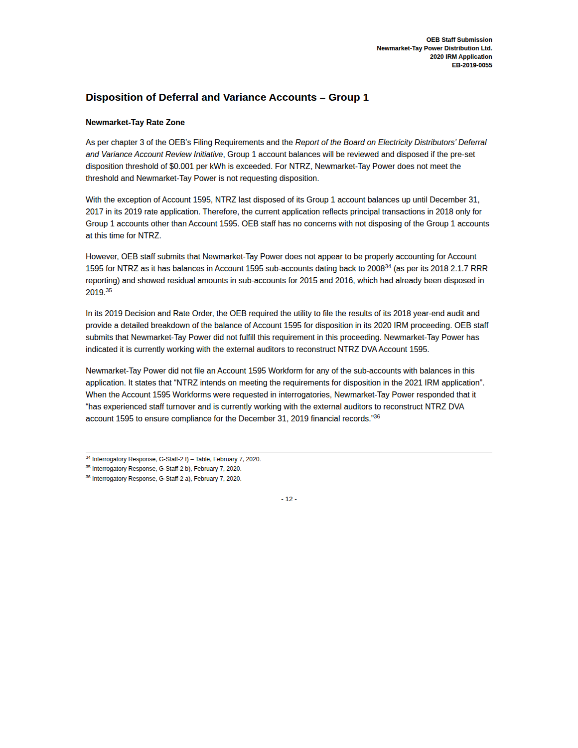OEB Staff Submission
Newmarket-Tay Power Distribution Ltd.
2020 IRM Application
EB-2019-0055
Disposition of Deferral and Variance Accounts – Group 1
Newmarket-Tay Rate Zone
As per chapter 3 of the OEB’s Filing Requirements and the Report of the Board on Electricity Distributors’ Deferral and Variance Account Review Initiative, Group 1 account balances will be reviewed and disposed if the pre-set disposition threshold of $0.001 per kWh is exceeded. For NTRZ, Newmarket-Tay Power does not meet the threshold and Newmarket-Tay Power is not requesting disposition.
With the exception of Account 1595, NTRZ last disposed of its Group 1 account balances up until December 31, 2017 in its 2019 rate application. Therefore, the current application reflects principal transactions in 2018 only for Group 1 accounts other than Account 1595. OEB staff has no concerns with not disposing of the Group 1 accounts at this time for NTRZ.
However, OEB staff submits that Newmarket-Tay Power does not appear to be properly accounting for Account 1595 for NTRZ as it has balances in Account 1595 sub-accounts dating back to 200834 (as per its 2018 2.1.7 RRR reporting) and showed residual amounts in sub-accounts for 2015 and 2016, which had already been disposed in 2019.35
In its 2019 Decision and Rate Order, the OEB required the utility to file the results of its 2018 year-end audit and provide a detailed breakdown of the balance of Account 1595 for disposition in its 2020 IRM proceeding. OEB staff submits that Newmarket-Tay Power did not fulfill this requirement in this proceeding. Newmarket-Tay Power has indicated it is currently working with the external auditors to reconstruct NTRZ DVA Account 1595.
Newmarket-Tay Power did not file an Account 1595 Workform for any of the sub-accounts with balances in this application. It states that “NTRZ intends on meeting the requirements for disposition in the 2021 IRM application”. When the Account 1595 Workforms were requested in interrogatories, Newmarket-Tay Power responded that it “has experienced staff turnover and is currently working with the external auditors to reconstruct NTRZ DVA account 1595 to ensure compliance for the December 31, 2019 financial records.”36
34 Interrogatory Response, G-Staff-2 f) – Table, February 7, 2020.
35 Interrogatory Response, G-Staff-2 b), February 7, 2020.
36 Interrogatory Response, G-Staff-2 a), February 7, 2020.
- 12 -